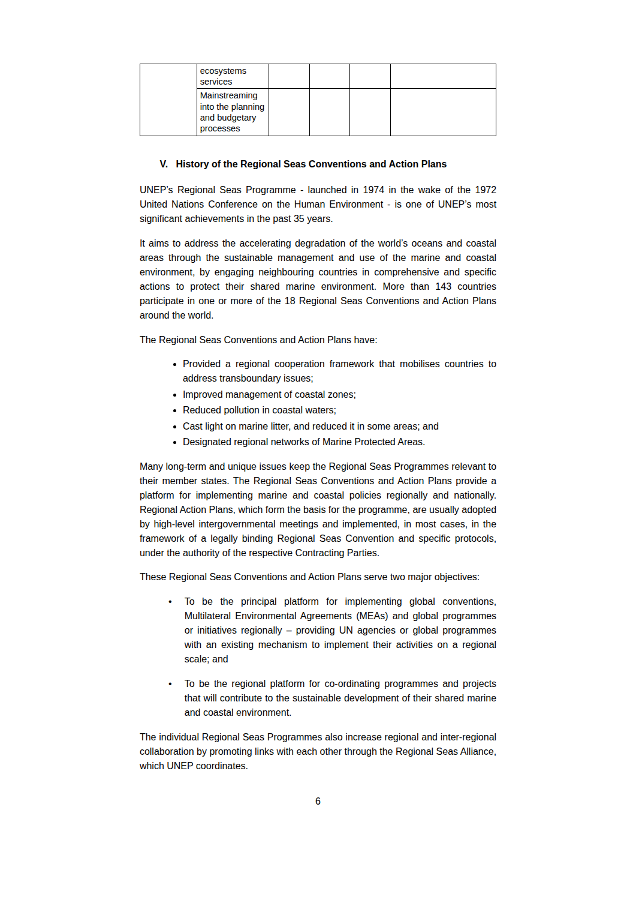| | ecosystems services | | | | |
| Mainstreaming into the planning and budgetary processes | | | | |
V. History of the Regional Seas Conventions and Action Plans
UNEP’s Regional Seas Programme - launched in 1974 in the wake of the 1972 United Nations Conference on the Human Environment - is one of UNEP’s most significant achievements in the past 35 years.
It aims to address the accelerating degradation of the world’s oceans and coastal areas through the sustainable management and use of the marine and coastal environment, by engaging neighbouring countries in comprehensive and specific actions to protect their shared marine environment. More than 143 countries participate in one or more of the 18 Regional Seas Conventions and Action Plans around the world.
The Regional Seas Conventions and Action Plans have:
Provided a regional cooperation framework that mobilises countries to address transboundary issues;
Improved management of coastal zones;
Reduced pollution in coastal waters;
Cast light on marine litter, and reduced it in some areas; and
Designated regional networks of Marine Protected Areas.
Many long-term and unique issues keep the Regional Seas Programmes relevant to their member states. The Regional Seas Conventions and Action Plans provide a platform for implementing marine and coastal policies regionally and nationally. Regional Action Plans, which form the basis for the programme, are usually adopted by high-level intergovernmental meetings and implemented, in most cases, in the framework of a legally binding Regional Seas Convention and specific protocols, under the authority of the respective Contracting Parties.
These Regional Seas Conventions and Action Plans serve two major objectives:
To be the principal platform for implementing global conventions, Multilateral Environmental Agreements (MEAs) and global programmes or initiatives regionally – providing UN agencies or global programmes with an existing mechanism to implement their activities on a regional scale; and
To be the regional platform for co-ordinating programmes and projects that will contribute to the sustainable development of their shared marine and coastal environment.
The individual Regional Seas Programmes also increase regional and inter-regional collaboration by promoting links with each other through the Regional Seas Alliance, which UNEP coordinates.
6